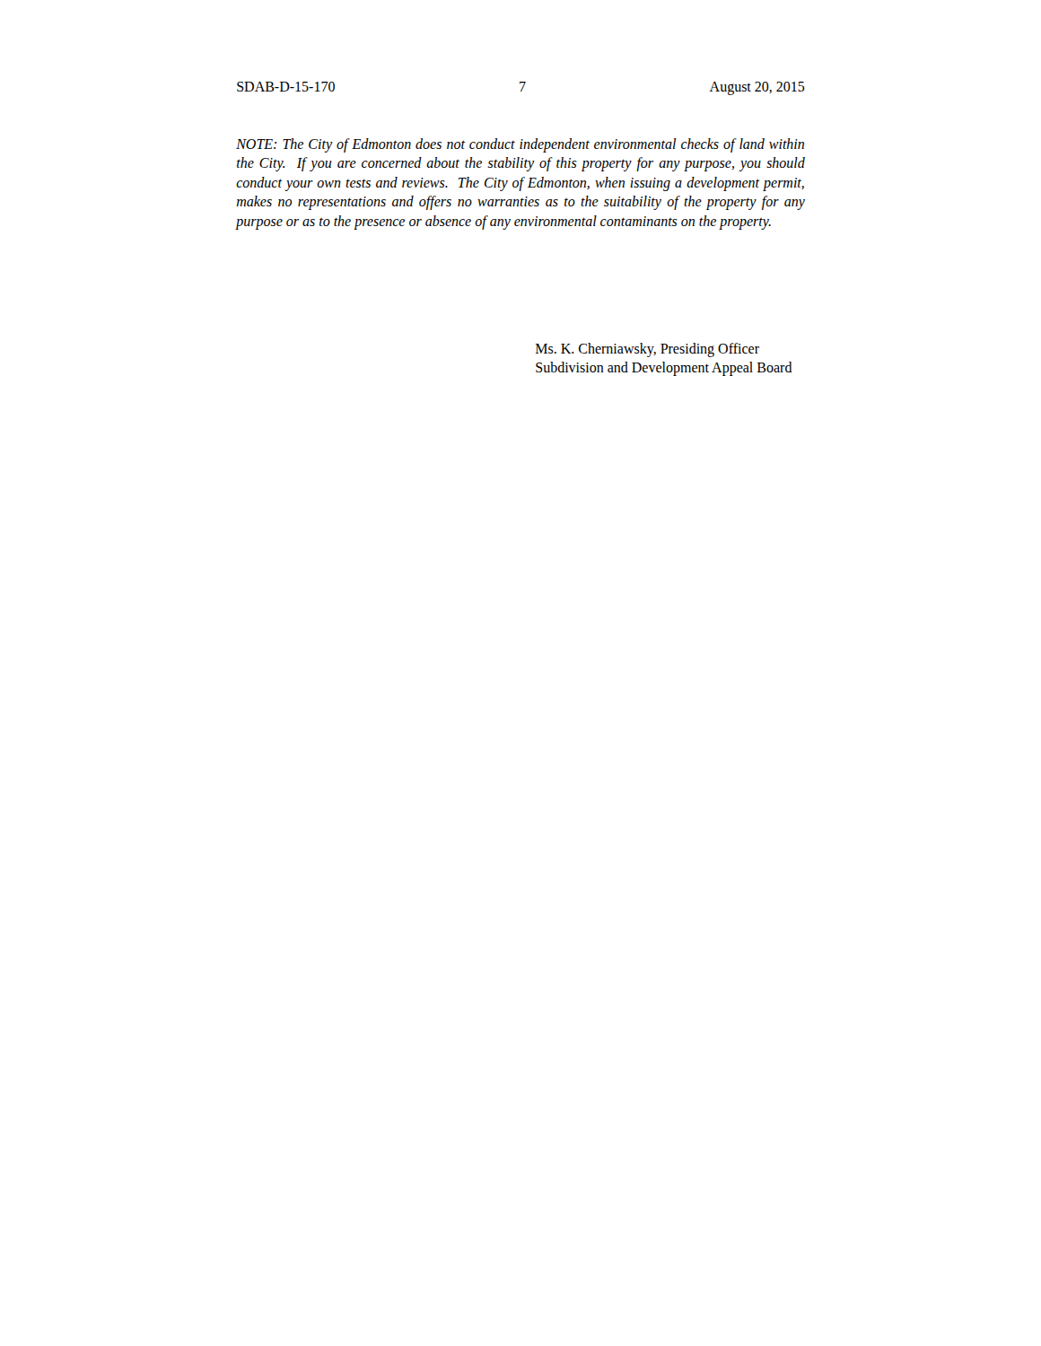SDAB-D-15-170
7
August 20, 2015
NOTE: The City of Edmonton does not conduct independent environmental checks of land within the City. If you are concerned about the stability of this property for any purpose, you should conduct your own tests and reviews. The City of Edmonton, when issuing a development permit, makes no representations and offers no warranties as to the suitability of the property for any purpose or as to the presence or absence of any environmental contaminants on the property.
Ms. K. Cherniawsky, Presiding Officer
Subdivision and Development Appeal Board